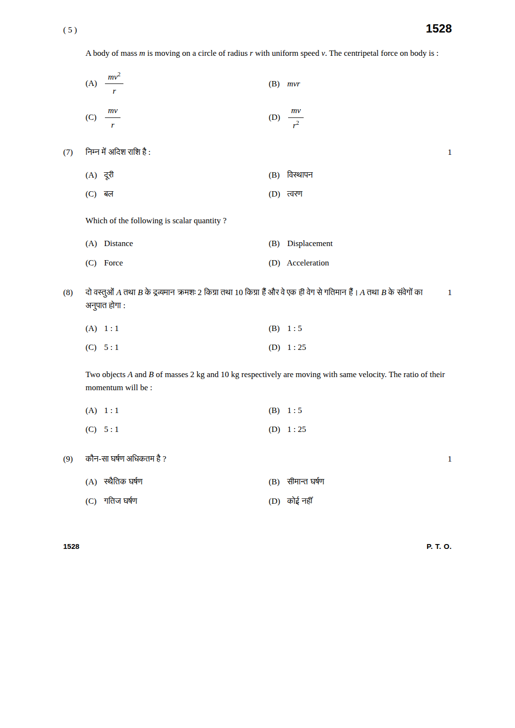( 5 ) 1528
A body of mass m is moving on a circle of radius r with uniform speed v. The centripetal force on body is :
| (A) mv 2 r | (B) mvr |
| (C) mv r | (D) mv r 2 |
(7)
1 निम्न में अदिश राशि है :
| (A) दूरी | (B) विस्थापन |
| (C) बल | (D) त्वरण |
Which of the following is scalar quantity ?
| (A) Distance | (B) Displacement |
| (C) Force | (D) Acceleration |
(8)
1 दो वस्तुओं A तथा B के द्रव्यमान क्रमशः 2 किग्रा तथा 10 किग्रा हैं और वे एक ही वेग से गतिमान हैं। A तथा B के संवेगों का अनुपात होगा :
| (A) 1 : 1 | (B) 1 : 5 |
| (C) 5 : 1 | (D) 1 : 25 |
Two objects A and B of masses 2 kg and 10 kg respectively are moving with same velocity. The ratio of their momentum will be :
| (A) 1 : 1 | (B) 1 : 5 |
| (C) 5 : 1 | (D) 1 : 25 |
(9)
1 कौन-सा घर्षण अधिकतम है ?
| (A) स्थैतिक घर्षण | (B) सीमान्त घर्षण |
| (C) गतिज घर्षण | (D) कोई नहीं |
1528 P. T. O.